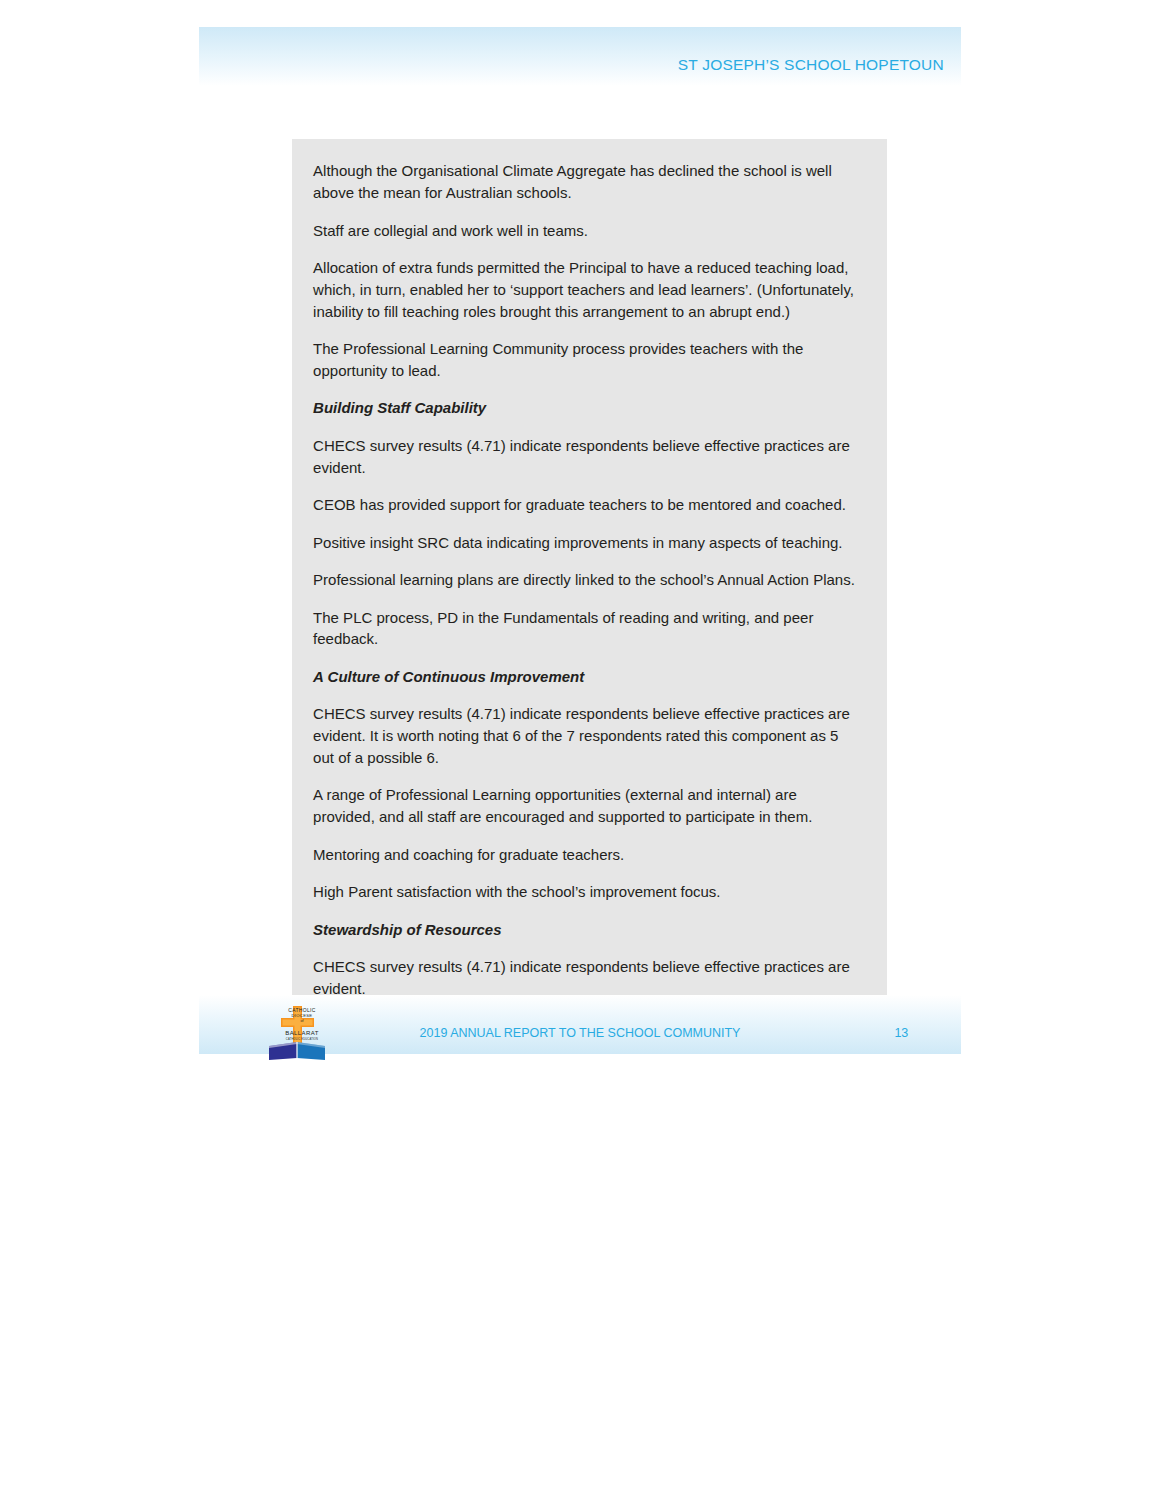ST JOSEPH’S SCHOOL HOPETOUN
Although the Organisational Climate Aggregate has declined the school is well above the mean for Australian schools.
Staff are collegial and work well in teams.
Allocation of extra funds permitted the Principal to have a reduced teaching load, which, in turn, enabled her to ‘support teachers and lead learners’. (Unfortunately, inability to fill teaching roles brought this arrangement to an abrupt end.)
The Professional Learning Community process provides teachers with the opportunity to lead.
Building Staff Capability
CHECS survey results (4.71) indicate respondents believe effective practices are evident.
CEOB has provided support for graduate teachers to be mentored and coached.
Positive insight SRC data indicating improvements in many aspects of teaching.
Professional learning plans are directly linked to the school’s Annual Action Plans.
The PLC process, PD in the Fundamentals of reading and writing, and peer feedback.
A Culture of Continuous Improvement
CHECS survey results (4.71) indicate respondents believe effective practices are evident. It is worth noting that 6 of the 7 respondents rated this component as 5 out of a possible 6.
A range of Professional Learning opportunities (external and internal) are provided, and all staff are encouraged and supported to participate in them.
Mentoring and coaching for graduate teachers.
High Parent satisfaction with the school’s improvement focus.
Stewardship of Resources
CHECS survey results (4.71) indicate respondents believe effective practices are evident.
2019 ANNUAL REPORT TO THE SCHOOL COMMUNITY
13
CATHOLIC DIOCESE of BALLARAT CATHOLIC EDUCATION